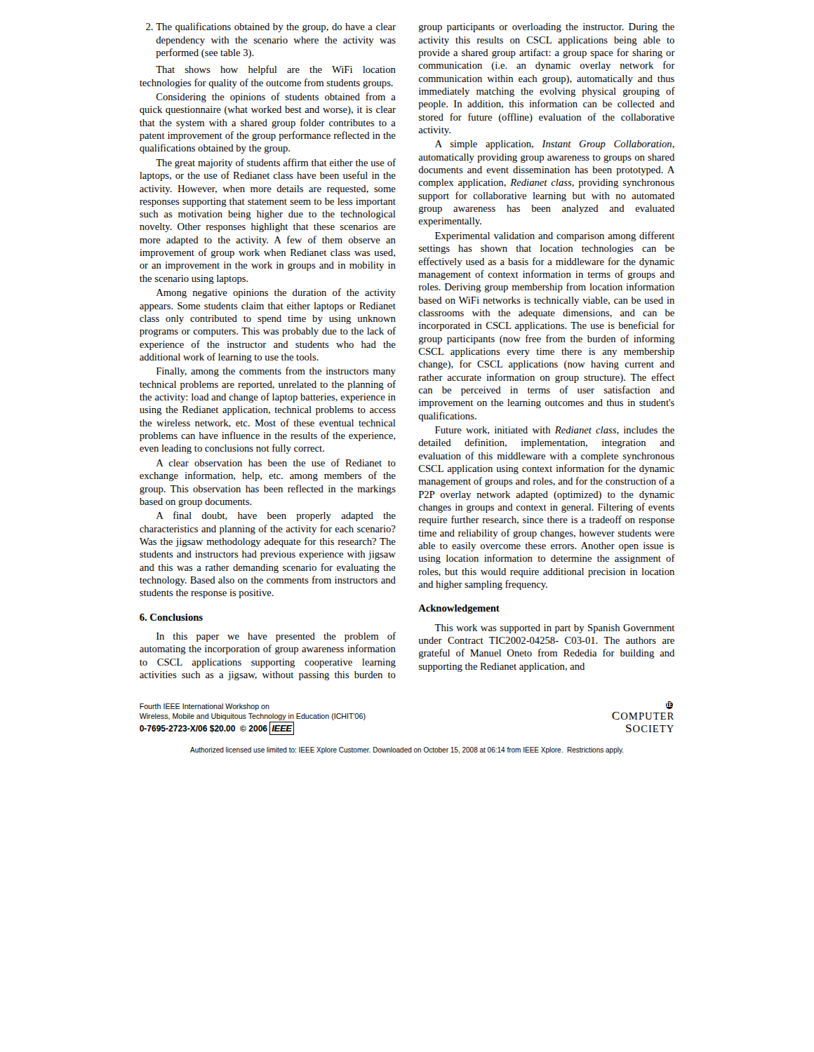The qualifications obtained by the group, do have a clear dependency with the scenario where the activity was performed (see table 3).
That shows how helpful are the WiFi location technologies for quality of the outcome from students groups.
Considering the opinions of students obtained from a quick questionnaire (what worked best and worse), it is clear that the system with a shared group folder contributes to a patent improvement of the group performance reflected in the qualifications obtained by the group.
The great majority of students affirm that either the use of laptops, or the use of Redianet class have been useful in the activity. However, when more details are requested, some responses supporting that statement seem to be less important such as motivation being higher due to the technological novelty. Other responses highlight that these scenarios are more adapted to the activity. A few of them observe an improvement of group work when Redianet class was used, or an improvement in the work in groups and in mobility in the scenario using laptops.
Among negative opinions the duration of the activity appears. Some students claim that either laptops or Redianet class only contributed to spend time by using unknown programs or computers. This was probably due to the lack of experience of the instructor and students who had the additional work of learning to use the tools.
Finally, among the comments from the instructors many technical problems are reported, unrelated to the planning of the activity: load and change of laptop batteries, experience in using the Redianet application, technical problems to access the wireless network, etc. Most of these eventual technical problems can have influence in the results of the experience, even leading to conclusions not fully correct.
A clear observation has been the use of Redianet to exchange information, help, etc. among members of the group. This observation has been reflected in the markings based on group documents.
A final doubt, have been properly adapted the characteristics and planning of the activity for each scenario? Was the jigsaw methodology adequate for this research? The students and instructors had previous experience with jigsaw and this was a rather demanding scenario for evaluating the technology. Based also on the comments from instructors and students the response is positive.
6. Conclusions
In this paper we have presented the problem of automating the incorporation of group awareness information to CSCL applications supporting cooperative learning activities such as a jigsaw, without passing this burden to group participants or overloading the instructor. During the activity this results on CSCL applications being able to provide a shared group artifact: a group space for sharing or communication (i.e. an dynamic overlay network for communication within each group), automatically and thus immediately matching the evolving physical grouping of people. In addition, this information can be collected and stored for future (offline) evaluation of the collaborative activity.
A simple application, Instant Group Collaboration, automatically providing group awareness to groups on shared documents and event dissemination has been prototyped. A complex application, Redianet class, providing synchronous support for collaborative learning but with no automated group awareness has been analyzed and evaluated experimentally.
Experimental validation and comparison among different settings has shown that location technologies can be effectively used as a basis for a middleware for the dynamic management of context information in terms of groups and roles. Deriving group membership from location information based on WiFi networks is technically viable, can be used in classrooms with the adequate dimensions, and can be incorporated in CSCL applications. The use is beneficial for group participants (now free from the burden of informing CSCL applications every time there is any membership change), for CSCL applications (now having current and rather accurate information on group structure). The effect can be perceived in terms of user satisfaction and improvement on the learning outcomes and thus in student's qualifications.
Future work, initiated with Redianet class, includes the detailed definition, implementation, integration and evaluation of this middleware with a complete synchronous CSCL application using context information for the dynamic management of groups and roles, and for the construction of a P2P overlay network adapted (optimized) to the dynamic changes in groups and context in general. Filtering of events require further research, since there is a tradeoff on response time and reliability of group changes, however students were able to easily overcome these errors. Another open issue is using location information to determine the assignment of roles, but this would require additional precision in location and higher sampling frequency.
Acknowledgement
This work was supported in part by Spanish Government under Contract TIC2002-04258- C03-01. The authors are grateful of Manuel Oneto from Rededia for building and supporting the Redianet application, and
Fourth IEEE International Workshop on
Wireless, Mobile and Ubiquitous Technology in Education (ICHIT'06)
0-7695-2723-X/06 $20.00 © 2006 IEEE
IEEE
COMPUTER
SOCIETY
Authorized licensed use limited to: IEEE Xplore Customer. Downloaded on October 15, 2008 at 06:14 from IEEE Xplore. Restrictions apply.